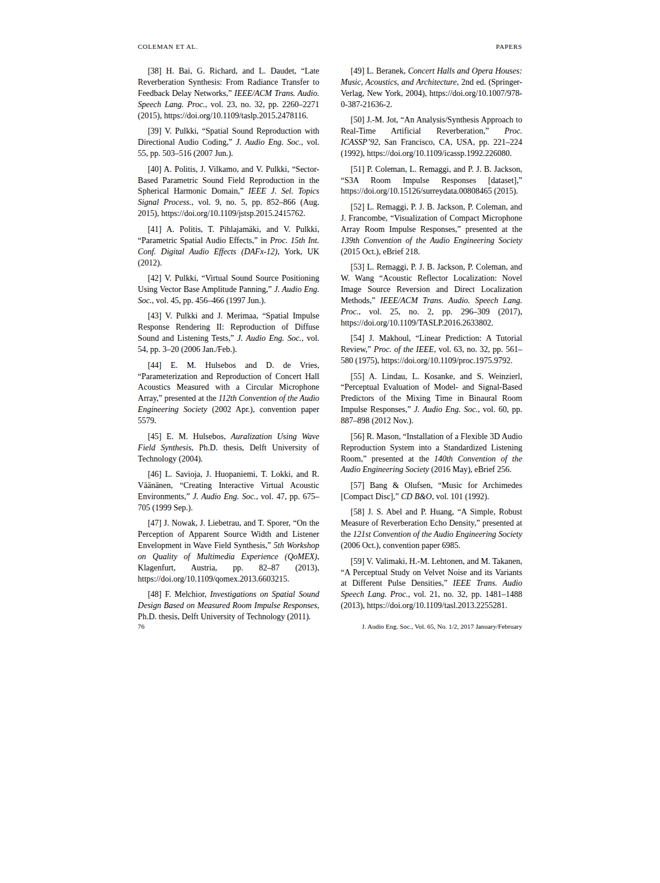Coleman et al.
Papers
[38] H. Bai, G. Richard, and L. Daudet, “Late Reverberation Synthesis: From Radiance Transfer to Feedback Delay Networks,” IEEE/ACM Trans. Audio. Speech Lang. Proc., vol. 23, no. 32, pp. 2260–2271 (2015), https://doi.org/10.1109/taslp.2015.2478116.
[39] V. Pulkki, “Spatial Sound Reproduction with Directional Audio Coding,” J. Audio Eng. Soc., vol. 55, pp. 503–516 (2007 Jun.).
[40] A. Politis, J. Vilkamo, and V. Pulkki, “Sector-Based Parametric Sound Field Reproduction in the Spherical Harmonic Domain,” IEEE J. Sel. Topics Signal Process., vol. 9, no. 5, pp. 852–866 (Aug. 2015), https://doi.org/10.1109/jstsp.2015.2415762.
[41] A. Politis, T. Pihlajamäki, and V. Pulkki, “Parametric Spatial Audio Effects,” in Proc. 15th Int. Conf. Digital Audio Effects (DAFx-12), York, UK (2012).
[42] V. Pulkki, “Virtual Sound Source Positioning Using Vector Base Amplitude Panning,” J. Audio Eng. Soc., vol. 45, pp. 456–466 (1997 Jun.).
[43] V. Pulkki and J. Merimaa, “Spatial Impulse Response Rendering II: Reproduction of Diffuse Sound and Listening Tests,” J. Audio Eng. Soc., vol. 54, pp. 3–20 (2006 Jan./Feb.).
[44] E. M. Hulsebos and D. de Vries, “Parameterization and Reproduction of Concert Hall Acoustics Measured with a Circular Microphone Array,” presented at the 112th Convention of the Audio Engineering Society (2002 Apr.), convention paper 5579.
[45] E. M. Hulsebos, Auralization Using Wave Field Synthesis, Ph.D. thesis, Delft University of Technology (2004).
[46] L. Savioja, J. Huopaniemi, T. Lokki, and R. Väänänen, “Creating Interactive Virtual Acoustic Environments,” J. Audio Eng. Soc., vol. 47, pp. 675–705 (1999 Sep.).
[47] J. Nowak, J. Liebetrau, and T. Sporer, “On the Perception of Apparent Source Width and Listener Envelopment in Wave Field Synthesis,” 5th Workshop on Quality of Multimedia Experience (QoMEX), Klagenfurt, Austria, pp. 82–87 (2013), https://doi.org/10.1109/qomex.2013.6603215.
[48] F. Melchior, Investigations on Spatial Sound Design Based on Measured Room Impulse Responses, Ph.D. thesis, Delft University of Technology (2011).
[49] L. Beranek, Concert Halls and Opera Houses: Music, Acoustics, and Architecture, 2nd ed. (Springer-Verlag, New York, 2004), https://doi.org/10.1007/978-0-387-21636-2.
[50] J.-M. Jot, “An Analysis/Synthesis Approach to Real-Time Artificial Reverberation,” Proc. ICASSP’92, San Francisco, CA, USA, pp. 221–224 (1992), https://doi.org/10.1109/icassp.1992.226080.
[51] P. Coleman, L. Remaggi, and P. J. B. Jackson, “S3A Room Impulse Responses [dataset],” https://doi.org/10.15126/surreydata.00808465 (2015).
[52] L. Remaggi, P. J. B. Jackson, P. Coleman, and J. Francombe, “Visualization of Compact Microphone Array Room Impulse Responses,” presented at the 139th Convention of the Audio Engineering Society (2015 Oct.), eBrief 218.
[53] L. Remaggi, P. J. B. Jackson, P. Coleman, and W. Wang “Acoustic Reflector Localization: Novel Image Source Reversion and Direct Localization Methods,” IEEE/ACM Trans. Audio. Speech Lang. Proc., vol. 25, no. 2, pp. 296–309 (2017), https://doi.org/10.1109/TASLP.2016.2633802.
[54] J. Makhoul, “Linear Prediction: A Tutorial Review,” Proc. of the IEEE, vol. 63, no. 32, pp. 561–580 (1975), https://doi.org/10.1109/proc.1975.9792.
[55] A. Lindau, L. Kosanke, and S. Weinzierl, “Perceptual Evaluation of Model- and Signal-Based Predictors of the Mixing Time in Binaural Room Impulse Responses,” J. Audio Eng. Soc., vol. 60, pp. 887–898 (2012 Nov.).
[56] R. Mason, “Installation of a Flexible 3D Audio Reproduction System into a Standardized Listening Room,” presented at the 140th Convention of the Audio Engineering Society (2016 May), eBrief 256.
[57] Bang & Olufsen, “Music for Archimedes [Compact Disc],” CD B&O, vol. 101 (1992).
[58] J. S. Abel and P. Huang, “A Simple, Robust Measure of Reverberation Echo Density,” presented at the 121st Convention of the Audio Engineering Society (2006 Oct.), convention paper 6985.
[59] V. Valimaki, H.-M. Lehtonen, and M. Takanen, “A Perceptual Study on Velvet Noise and its Variants at Different Pulse Densities,” IEEE Trans. Audio Speech Lang. Proc., vol. 21, no. 32, pp. 1481–1488 (2013), https://doi.org/10.1109/tasl.2013.2255281.
76
J. Audio Eng. Soc., Vol. 65, No. 1/2, 2017 January/February